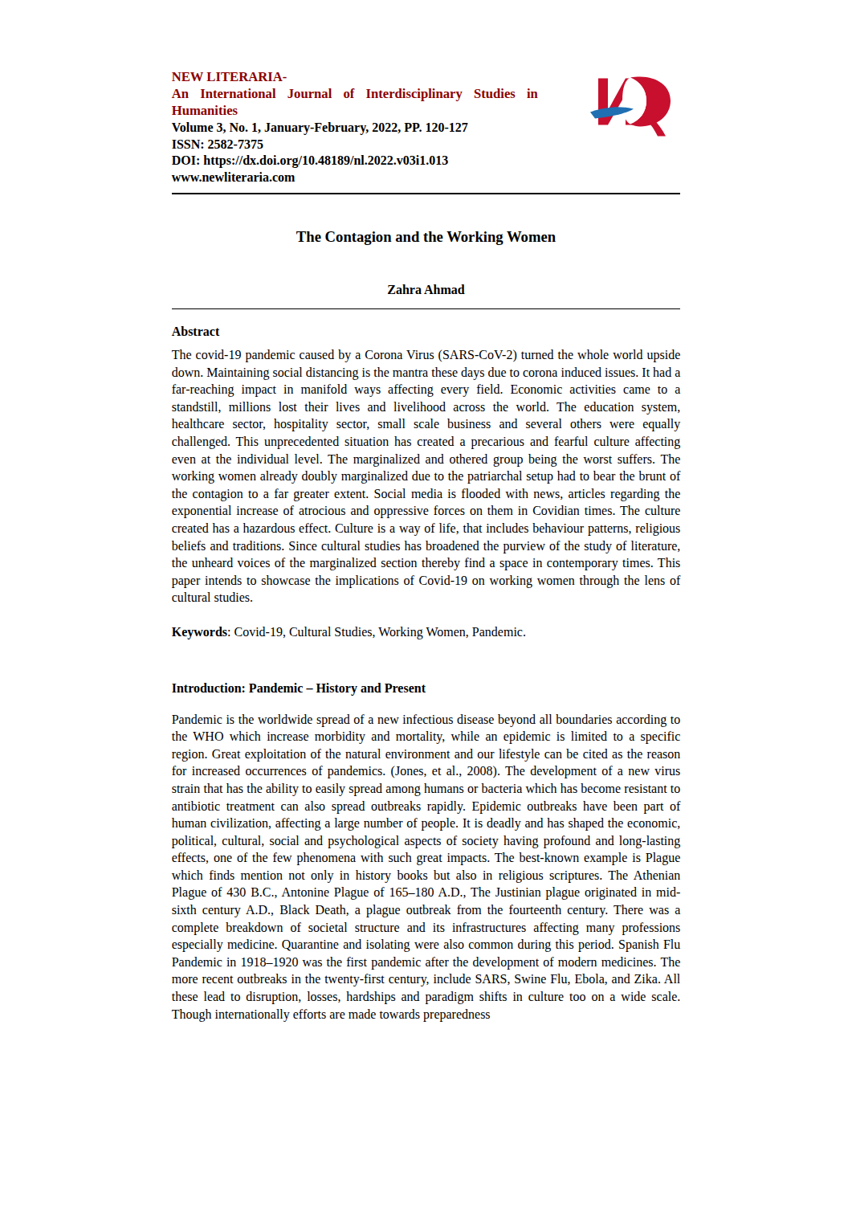NEW LITERARIA-
An International Journal of Interdisciplinary Studies in Humanities
Volume 3, No. 1, January-February, 2022, PP. 120-127
ISSN: 2582-7375
DOI: https://dx.doi.org/10.48189/nl.2022.v03i1.013
www.newliteraria.com
The Contagion and the Working Women
Zahra Ahmad
Abstract
The covid-19 pandemic caused by a Corona Virus (SARS-CoV-2) turned the whole world upside down. Maintaining social distancing is the mantra these days due to corona induced issues. It had a far-reaching impact in manifold ways affecting every field. Economic activities came to a standstill, millions lost their lives and livelihood across the world. The education system, healthcare sector, hospitality sector, small scale business and several others were equally challenged. This unprecedented situation has created a precarious and fearful culture affecting even at the individual level. The marginalized and othered group being the worst suffers. The working women already doubly marginalized due to the patriarchal setup had to bear the brunt of the contagion to a far greater extent. Social media is flooded with news, articles regarding the exponential increase of atrocious and oppressive forces on them in Covidian times. The culture created has a hazardous effect. Culture is a way of life, that includes behaviour patterns, religious beliefs and traditions. Since cultural studies has broadened the purview of the study of literature, the unheard voices of the marginalized section thereby find a space in contemporary times. This paper intends to showcase the implications of Covid-19 on working women through the lens of cultural studies.
Keywords: Covid-19, Cultural Studies, Working Women, Pandemic.
Introduction: Pandemic – History and Present
Pandemic is the worldwide spread of a new infectious disease beyond all boundaries according to the WHO which increase morbidity and mortality, while an epidemic is limited to a specific region. Great exploitation of the natural environment and our lifestyle can be cited as the reason for increased occurrences of pandemics. (Jones, et al., 2008). The development of a new virus strain that has the ability to easily spread among humans or bacteria which has become resistant to antibiotic treatment can also spread outbreaks rapidly. Epidemic outbreaks have been part of human civilization, affecting a large number of people. It is deadly and has shaped the economic, political, cultural, social and psychological aspects of society having profound and long-lasting effects, one of the few phenomena with such great impacts. The best-known example is Plague which finds mention not only in history books but also in religious scriptures. The Athenian Plague of 430 B.C., Antonine Plague of 165–180 A.D., The Justinian plague originated in mid-sixth century A.D., Black Death, a plague outbreak from the fourteenth century. There was a complete breakdown of societal structure and its infrastructures affecting many professions especially medicine. Quarantine and isolating were also common during this period. Spanish Flu Pandemic in 1918–1920 was the first pandemic after the development of modern medicines. The more recent outbreaks in the twenty-first century, include SARS, Swine Flu, Ebola, and Zika. All these lead to disruption, losses, hardships and paradigm shifts in culture too on a wide scale. Though internationally efforts are made towards preparedness